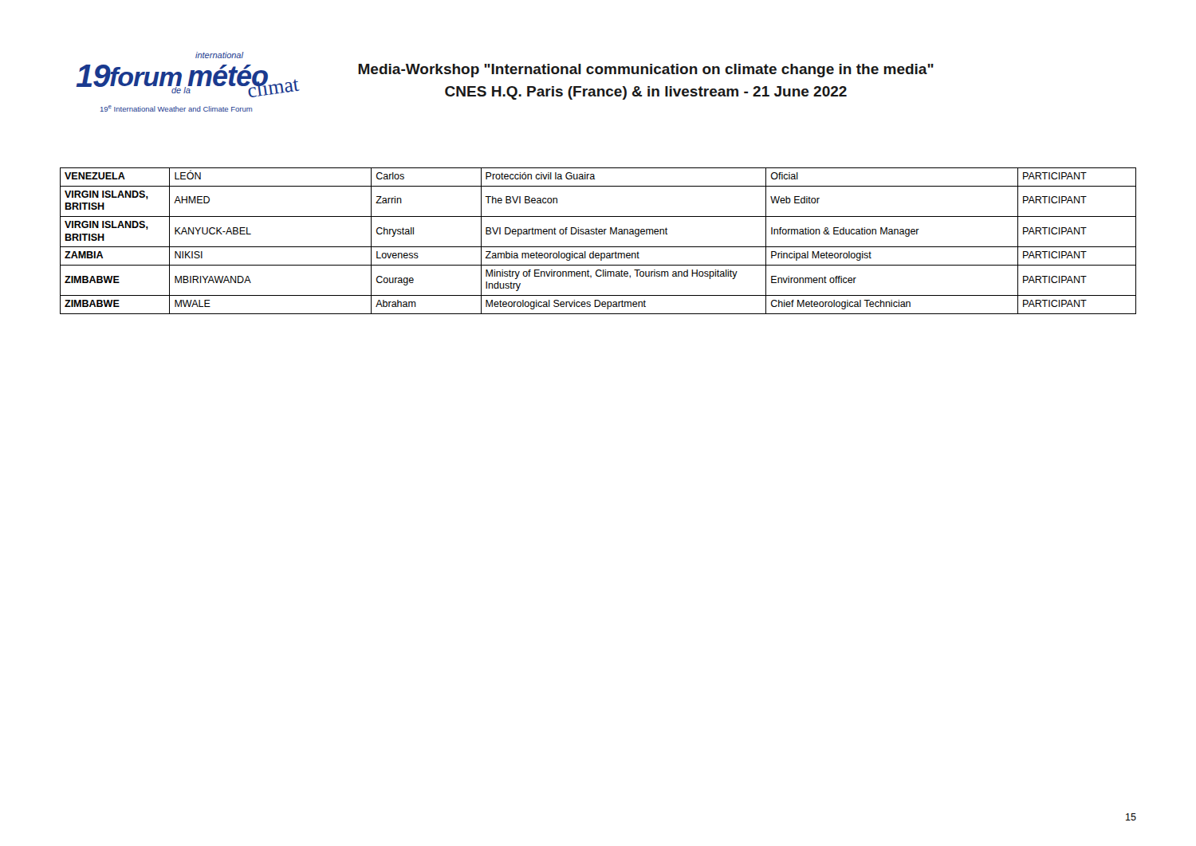international 19 forum météo de la climat 19e International Weather and Climate Forum
Media-Workshop "International communication on climate change in the media"
CNES H.Q. Paris (France) & in livestream - 21 June 2022
| VENEZUELA | LEÓN | Carlos | Protección civil la Guaira | Oficial | PARTICIPANT |
| VIRGIN ISLANDS, BRITISH | AHMED | Zarrin | The BVI Beacon | Web Editor | PARTICIPANT |
| VIRGIN ISLANDS, BRITISH | KANYUCK-ABEL | Chrystall | BVI Department of Disaster Management | Information & Education Manager | PARTICIPANT |
| ZAMBIA | NIKISI | Loveness | Zambia meteorological department | Principal Meteorologist | PARTICIPANT |
| ZIMBABWE | MBIRIYAWANDA | Courage | Ministry of Environment, Climate, Tourism and Hospitality Industry | Environment officer | PARTICIPANT |
| ZIMBABWE | MWALE | Abraham | Meteorological Services Department | Chief Meteorological Technician | PARTICIPANT |
15